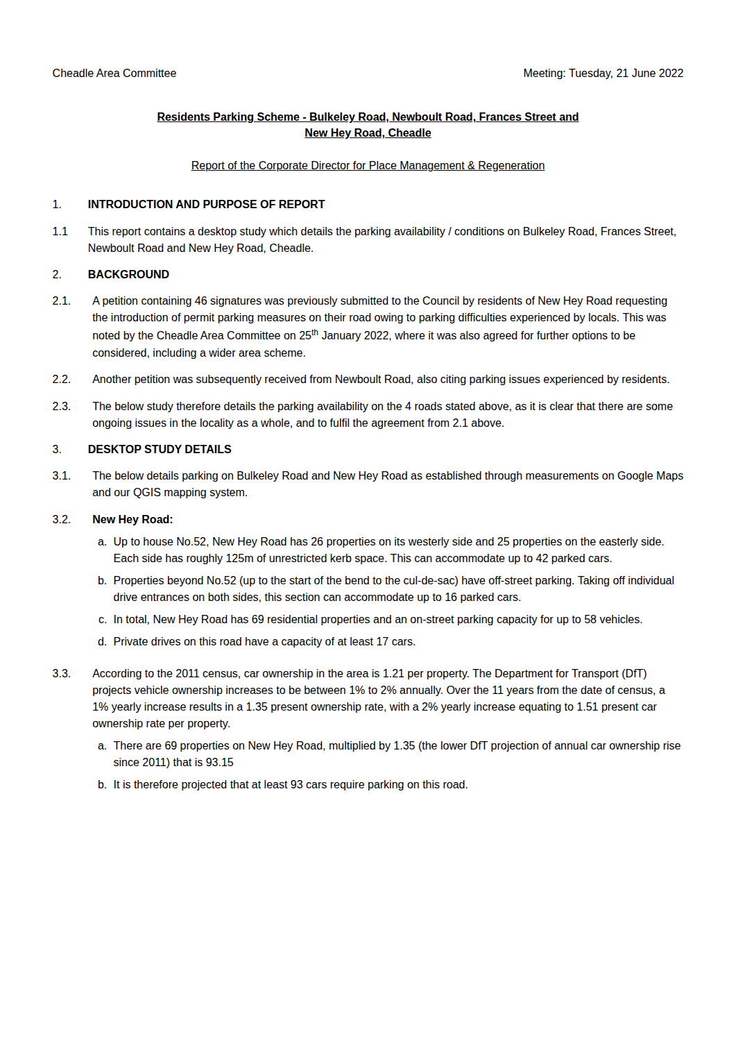Cheadle Area Committee Meeting: Tuesday, 21 June 2022
Residents Parking Scheme - Bulkeley Road, Newboult Road, Frances Street and
New Hey Road, Cheadle
Report of the Corporate Director for Place Management & Regeneration
1.
INTRODUCTION AND PURPOSE OF REPORT
1.1
This report contains a desktop study which details the parking availability / conditions on Bulkeley Road, Frances Street, Newboult Road and New Hey Road, Cheadle.
2.
BACKGROUND
2.1.
A petition containing 46 signatures was previously submitted to the Council by residents of New Hey Road requesting the introduction of permit parking measures on their road owing to parking difficulties experienced by locals. This was noted by the Cheadle Area Committee on 25th January 2022, where it was also agreed for further options to be considered, including a wider area scheme.
2.2.
Another petition was subsequently received from Newboult Road, also citing parking issues experienced by residents.
2.3.
The below study therefore details the parking availability on the 4 roads stated above, as it is clear that there are some ongoing issues in the locality as a whole, and to fulfil the agreement from 2.1 above.
3.
DESKTOP STUDY DETAILS
3.1.
The below details parking on Bulkeley Road and New Hey Road as established through measurements on Google Maps and our QGIS mapping system.
3.2.
New Hey Road:
Up to house No.52, New Hey Road has 26 properties on its westerly side and 25 properties on the easterly side. Each side has roughly 125m of unrestricted kerb space. This can accommodate up to 42 parked cars.
Properties beyond No.52 (up to the start of the bend to the cul-de-sac) have off-street parking. Taking off individual drive entrances on both sides, this section can accommodate up to 16 parked cars.
In total, New Hey Road has 69 residential properties and an on-street parking capacity for up to 58 vehicles.
Private drives on this road have a capacity of at least 17 cars.
3.3.
According to the 2011 census, car ownership in the area is 1.21 per property. The Department for Transport (DfT) projects vehicle ownership increases to be between 1% to 2% annually. Over the 11 years from the date of census, a 1% yearly increase results in a 1.35 present ownership rate, with a 2% yearly increase equating to 1.51 present car ownership rate per property.
There are 69 properties on New Hey Road, multiplied by 1.35 (the lower DfT projection of annual car ownership rise since 2011) that is 93.15
It is therefore projected that at least 93 cars require parking on this road.